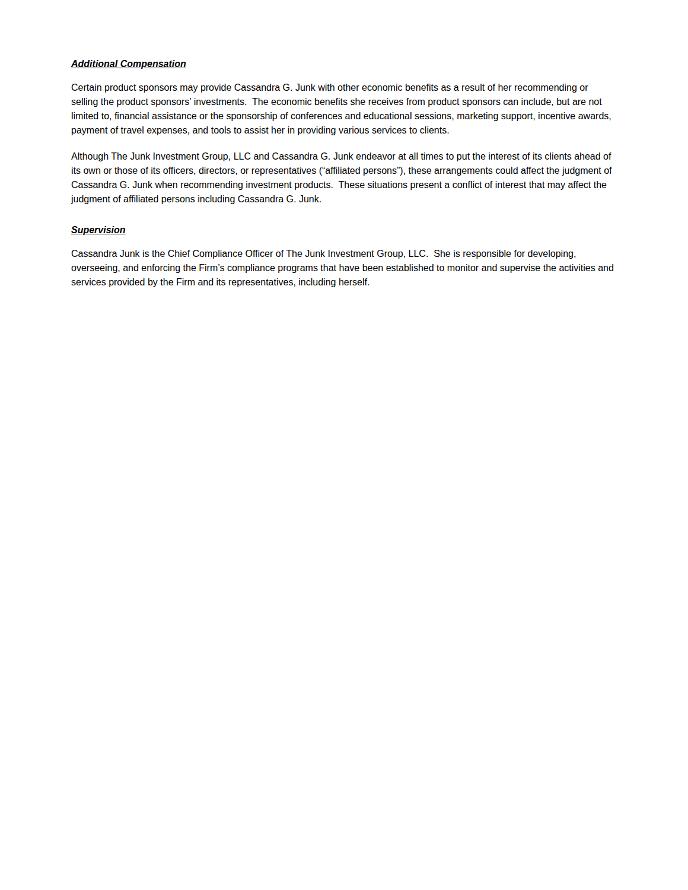Additional Compensation
Certain product sponsors may provide Cassandra G. Junk with other economic benefits as a result of her recommending or selling the product sponsors’ investments. The economic benefits she receives from product sponsors can include, but are not limited to, financial assistance or the sponsorship of conferences and educational sessions, marketing support, incentive awards, payment of travel expenses, and tools to assist her in providing various services to clients.
Although The Junk Investment Group, LLC and Cassandra G. Junk endeavor at all times to put the interest of its clients ahead of its own or those of its officers, directors, or representatives (“affiliated persons”), these arrangements could affect the judgment of Cassandra G. Junk when recommending investment products. These situations present a conflict of interest that may affect the judgment of affiliated persons including Cassandra G. Junk.
Supervision
Cassandra Junk is the Chief Compliance Officer of The Junk Investment Group, LLC. She is responsible for developing, overseeing, and enforcing the Firm’s compliance programs that have been established to monitor and supervise the activities and services provided by the Firm and its representatives, including herself.